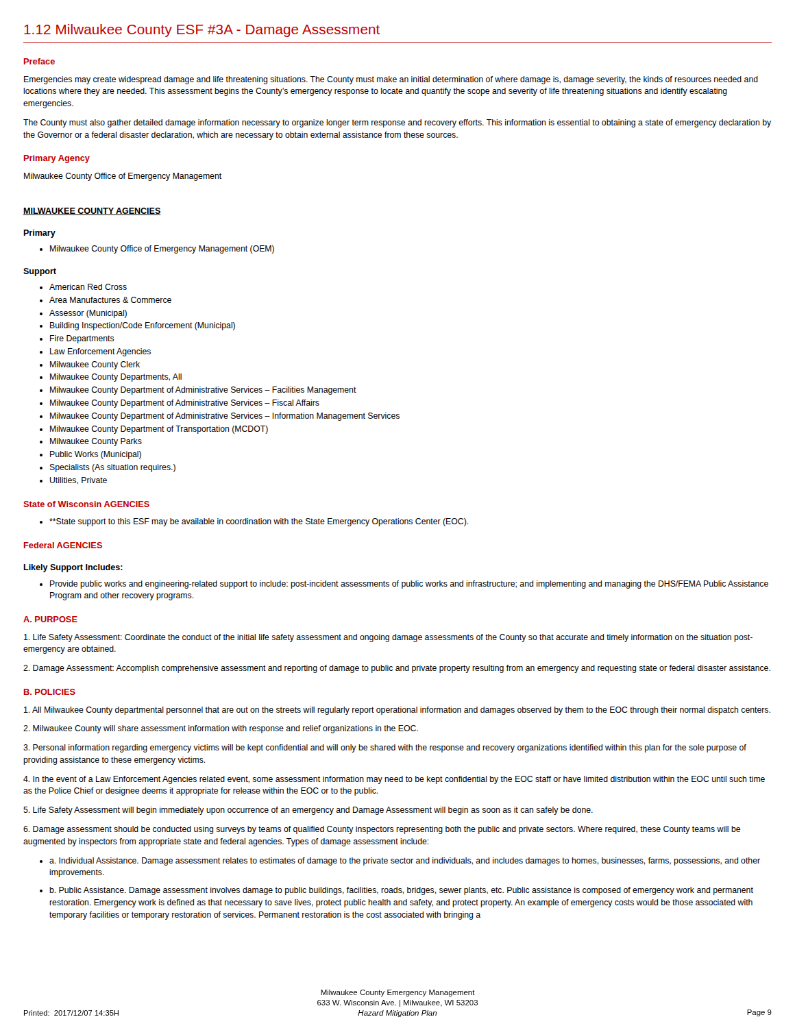1.12 Milwaukee County ESF #3A - Damage Assessment
Preface
Emergencies may create widespread damage and life threatening situations. The County must make an initial determination of where damage is, damage severity, the kinds of resources needed and locations where they are needed. This assessment begins the County’s emergency response to locate and quantify the scope and severity of life threatening situations and identify escalating emergencies.
The County must also gather detailed damage information necessary to organize longer term response and recovery efforts. This information is essential to obtaining a state of emergency declaration by the Governor or a federal disaster declaration, which are necessary to obtain external assistance from these sources.
Primary Agency
Milwaukee County Office of Emergency Management
MILWAUKEE COUNTY AGENCIES
Primary
Milwaukee County Office of Emergency Management (OEM)
Support
American Red Cross
Area Manufactures & Commerce
Assessor (Municipal)
Building Inspection/Code Enforcement (Municipal)
Fire Departments
Law Enforcement Agencies
Milwaukee County Clerk
Milwaukee County Departments, All
Milwaukee County Department of Administrative Services – Facilities Management
Milwaukee County Department of Administrative Services – Fiscal Affairs
Milwaukee County Department of Administrative Services – Information Management Services
Milwaukee County Department of Transportation (MCDOT)
Milwaukee County Parks
Public Works (Municipal)
Specialists (As situation requires.)
Utilities, Private
State of Wisconsin AGENCIES
**State support to this ESF may be available in coordination with the State Emergency Operations Center (EOC).
Federal AGENCIES
Likely Support Includes:
Provide public works and engineering-related support to include: post-incident assessments of public works and infrastructure; and implementing and managing the DHS/FEMA Public Assistance Program and other recovery programs.
A. PURPOSE
1. Life Safety Assessment: Coordinate the conduct of the initial life safety assessment and ongoing damage assessments of the County so that accurate and timely information on the situation post-emergency are obtained.
2. Damage Assessment: Accomplish comprehensive assessment and reporting of damage to public and private property resulting from an emergency and requesting state or federal disaster assistance.
B. POLICIES
1. All Milwaukee County departmental personnel that are out on the streets will regularly report operational information and damages observed by them to the EOC through their normal dispatch centers.
2. Milwaukee County will share assessment information with response and relief organizations in the EOC.
3. Personal information regarding emergency victims will be kept confidential and will only be shared with the response and recovery organizations identified within this plan for the sole purpose of providing assistance to these emergency victims.
4. In the event of a Law Enforcement Agencies related event, some assessment information may need to be kept confidential by the EOC staff or have limited distribution within the EOC until such time as the Police Chief or designee deems it appropriate for release within the EOC or to the public.
5. Life Safety Assessment will begin immediately upon occurrence of an emergency and Damage Assessment will begin as soon as it can safely be done.
6. Damage assessment should be conducted using surveys by teams of qualified County inspectors representing both the public and private sectors. Where required, these County teams will be augmented by inspectors from appropriate state and federal agencies. Types of damage assessment include:
a. Individual Assistance. Damage assessment relates to estimates of damage to the private sector and individuals, and includes damages to homes, businesses, farms, possessions, and other improvements.
b. Public Assistance. Damage assessment involves damage to public buildings, facilities, roads, bridges, sewer plants, etc. Public assistance is composed of emergency work and permanent restoration. Emergency work is defined as that necessary to save lives, protect public health and safety, and protect property. An example of emergency costs would be those associated with temporary facilities or temporary restoration of services. Permanent restoration is the cost associated with bringing a
| Printed: 2017/12/07 14:35H | Milwaukee County Emergency Management 633 W. Wisconsin Ave. / Milwaukee, WI 53203 Hazard Mitigation Plan | Page 9 |